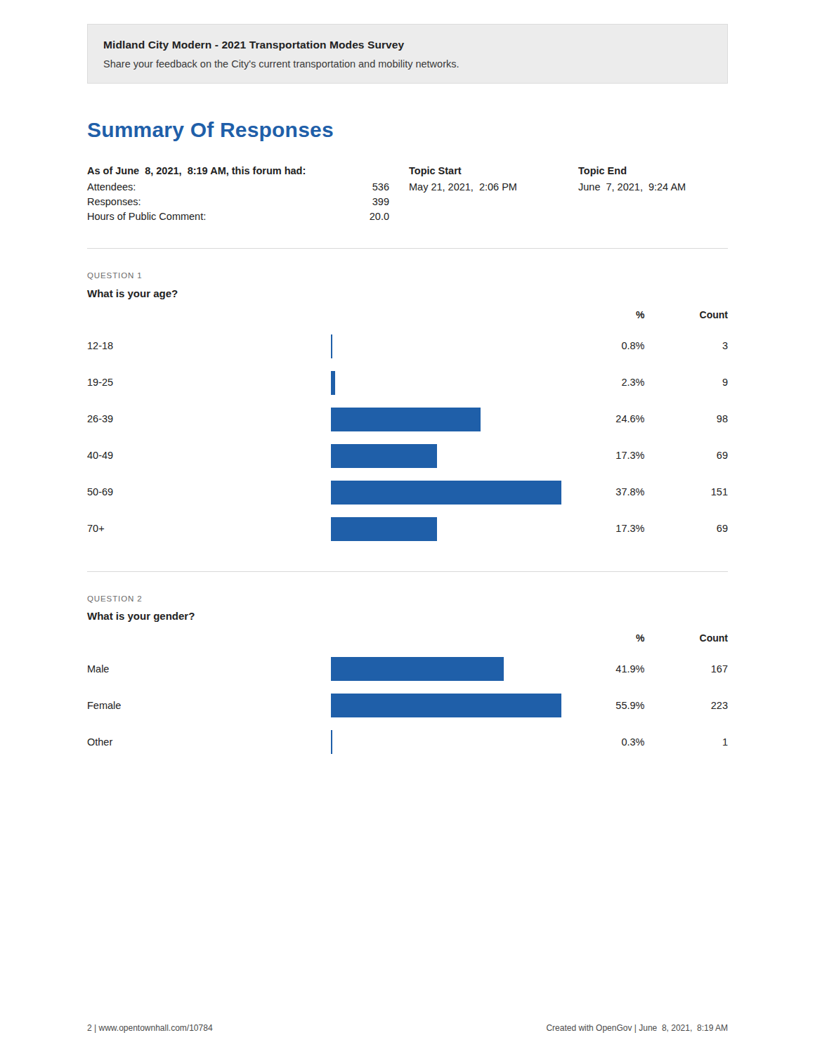Midland City Modern - 2021 Transportation Modes Survey
Share your feedback on the City's current transportation and mobility networks.
Summary Of Responses
As of June 8, 2021, 8:19 AM, this forum had:
Attendees: 536
Responses: 399
Hours of Public Comment: 20.0
Topic Start
May 21, 2021, 2:06 PM
Topic End
June 7, 2021, 9:24 AM
Question 1
What is your age?
| | | % | Count |
| --- | --- | --- | --- |
| 12-18 | | 0.8% | 3 |
| 19-25 | | 2.3% | 9 |
| 26-39 | | 24.6% | 98 |
| 40-49 | | 17.3% | 69 |
| 50-69 | | 37.8% | 151 |
| 70+ | | 17.3% | 69 |
Question 2
What is your gender?
| | | % | Count |
| --- | --- | --- | --- |
| Male | | 41.9% | 167 |
| Female | | 55.9% | 223 |
| Other | | 0.3% | 1 |
2 | www.opentownhall.com/10784
Created with OpenGov | June 8, 2021, 8:19 AM